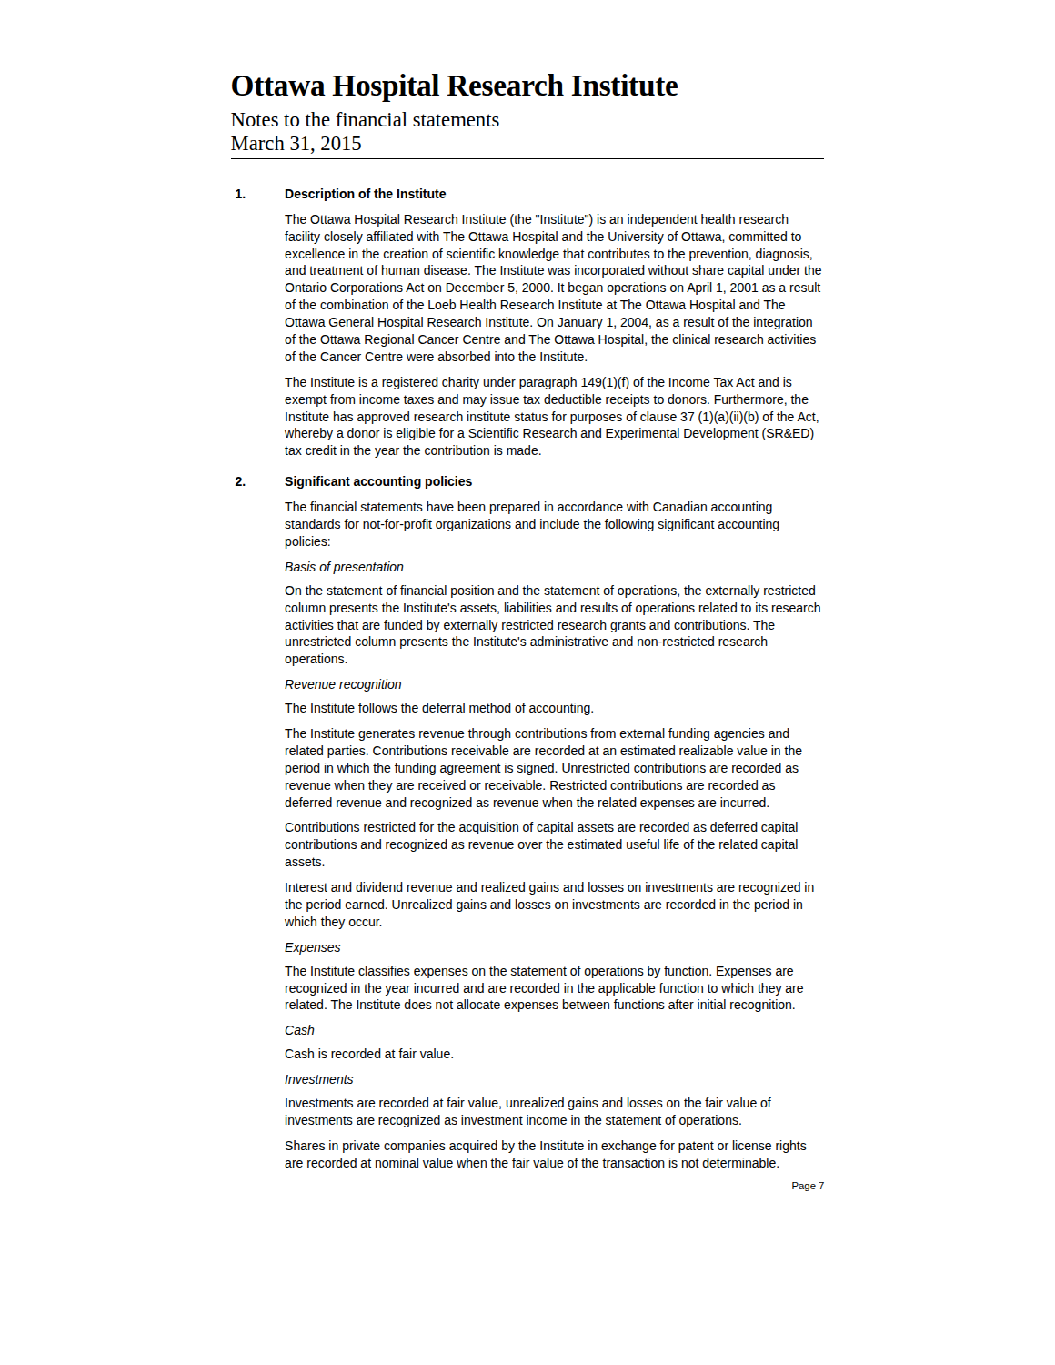Ottawa Hospital Research Institute
Notes to the financial statements
March 31, 2015
1.
Description of the Institute
The Ottawa Hospital Research Institute (the "Institute") is an independent health research facility closely affiliated with The Ottawa Hospital and the University of Ottawa, committed to excellence in the creation of scientific knowledge that contributes to the prevention, diagnosis, and treatment of human disease. The Institute was incorporated without share capital under the Ontario Corporations Act on December 5, 2000. It began operations on April 1, 2001 as a result of the combination of the Loeb Health Research Institute at The Ottawa Hospital and The Ottawa General Hospital Research Institute. On January 1, 2004, as a result of the integration of the Ottawa Regional Cancer Centre and The Ottawa Hospital, the clinical research activities of the Cancer Centre were absorbed into the Institute.
The Institute is a registered charity under paragraph 149(1)(f) of the Income Tax Act and is exempt from income taxes and may issue tax deductible receipts to donors. Furthermore, the Institute has approved research institute status for purposes of clause 37 (1)(a)(ii)(b) of the Act, whereby a donor is eligible for a Scientific Research and Experimental Development (SR&ED) tax credit in the year the contribution is made.
2.
Significant accounting policies
The financial statements have been prepared in accordance with Canadian accounting standards for not-for-profit organizations and include the following significant accounting policies:
Basis of presentation
On the statement of financial position and the statement of operations, the externally restricted column presents the Institute's assets, liabilities and results of operations related to its research activities that are funded by externally restricted research grants and contributions. The unrestricted column presents the Institute's administrative and non-restricted research operations.
Revenue recognition
The Institute follows the deferral method of accounting.
The Institute generates revenue through contributions from external funding agencies and related parties. Contributions receivable are recorded at an estimated realizable value in the period in which the funding agreement is signed. Unrestricted contributions are recorded as revenue when they are received or receivable. Restricted contributions are recorded as deferred revenue and recognized as revenue when the related expenses are incurred.
Contributions restricted for the acquisition of capital assets are recorded as deferred capital contributions and recognized as revenue over the estimated useful life of the related capital assets.
Interest and dividend revenue and realized gains and losses on investments are recognized in the period earned. Unrealized gains and losses on investments are recorded in the period in which they occur.
Expenses
The Institute classifies expenses on the statement of operations by function. Expenses are recognized in the year incurred and are recorded in the applicable function to which they are related. The Institute does not allocate expenses between functions after initial recognition.
Cash
Cash is recorded at fair value.
Investments
Investments are recorded at fair value, unrealized gains and losses on the fair value of investments are recognized as investment income in the statement of operations.
Shares in private companies acquired by the Institute in exchange for patent or license rights are recorded at nominal value when the fair value of the transaction is not determinable.
Page 7